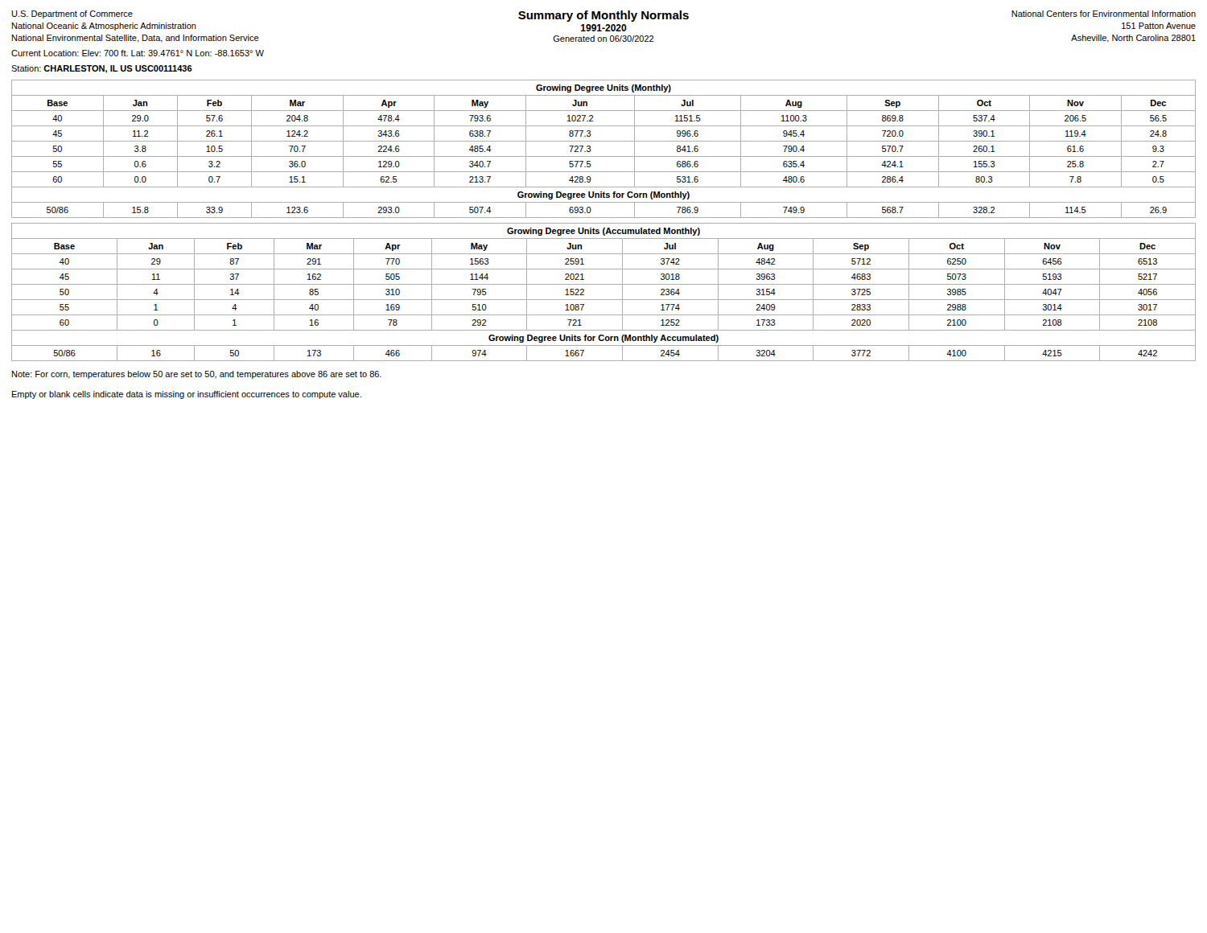| U.S. Department of Commerce National Oceanic & Atmospheric Administration National Environmental Satellite, Data, and Information Service | Summary of Monthly Normals 1991-2020 Generated on 06/30/2022 | National Centers for Environmental Information 151 Patton Avenue Asheville, North Carolina 28801 |
Current Location: Elev: 700 ft. Lat: 39.4761° N Lon: -88.1653° W
Station: CHARLESTON, IL US USC00111436
| Growing Degree Units (Monthly) |
| Base | Jan | Feb | Mar | Apr | May | Jun | Jul | Aug | Sep | Oct | Nov | Dec |
| 40 | 29.0 | 57.6 | 204.8 | 478.4 | 793.6 | 1027.2 | 1151.5 | 1100.3 | 869.8 | 537.4 | 206.5 | 56.5 |
| 45 | 11.2 | 26.1 | 124.2 | 343.6 | 638.7 | 877.3 | 996.6 | 945.4 | 720.0 | 390.1 | 119.4 | 24.8 |
| 50 | 3.8 | 10.5 | 70.7 | 224.6 | 485.4 | 727.3 | 841.6 | 790.4 | 570.7 | 260.1 | 61.6 | 9.3 |
| 55 | 0.6 | 3.2 | 36.0 | 129.0 | 340.7 | 577.5 | 686.6 | 635.4 | 424.1 | 155.3 | 25.8 | 2.7 |
| 60 | 0.0 | 0.7 | 15.1 | 62.5 | 213.7 | 428.9 | 531.6 | 480.6 | 286.4 | 80.3 | 7.8 | 0.5 |
| Growing Degree Units for Corn (Monthly) |
| 50/86 | 15.8 | 33.9 | 123.6 | 293.0 | 507.4 | 693.0 | 786.9 | 749.9 | 568.7 | 328.2 | 114.5 | 26.9 |
| Growing Degree Units (Accumulated Monthly) |
| Base | Jan | Feb | Mar | Apr | May | Jun | Jul | Aug | Sep | Oct | Nov | Dec |
| 40 | 29 | 87 | 291 | 770 | 1563 | 2591 | 3742 | 4842 | 5712 | 6250 | 6456 | 6513 |
| 45 | 11 | 37 | 162 | 505 | 1144 | 2021 | 3018 | 3963 | 4683 | 5073 | 5193 | 5217 |
| 50 | 4 | 14 | 85 | 310 | 795 | 1522 | 2364 | 3154 | 3725 | 3985 | 4047 | 4056 |
| 55 | 1 | 4 | 40 | 169 | 510 | 1087 | 1774 | 2409 | 2833 | 2988 | 3014 | 3017 |
| 60 | 0 | 1 | 16 | 78 | 292 | 721 | 1252 | 1733 | 2020 | 2100 | 2108 | 2108 |
| Growing Degree Units for Corn (Monthly Accumulated) |
| 50/86 | 16 | 50 | 173 | 466 | 974 | 1667 | 2454 | 3204 | 3772 | 4100 | 4215 | 4242 |
Note: For corn, temperatures below 50 are set to 50, and temperatures above 86 are set to 86.
Empty or blank cells indicate data is missing or insufficient occurrences to compute value.